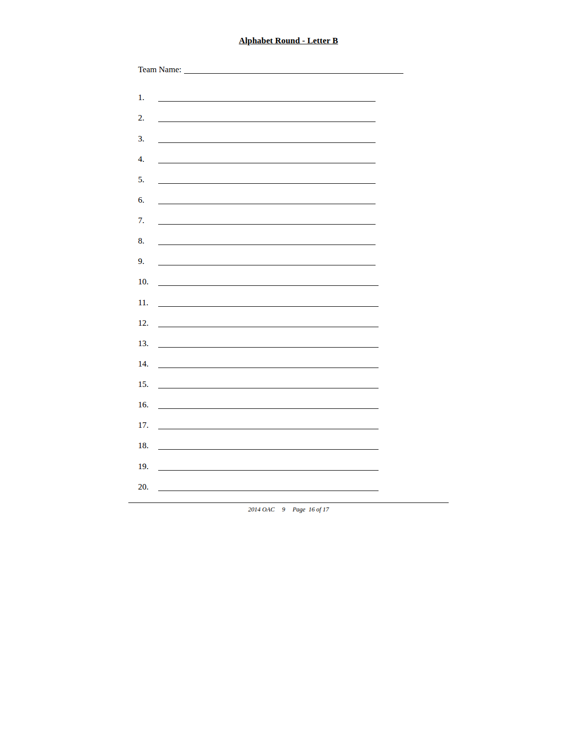Alphabet Round - Letter B
Team Name:
2014 OAC 9 Page 16 of 17